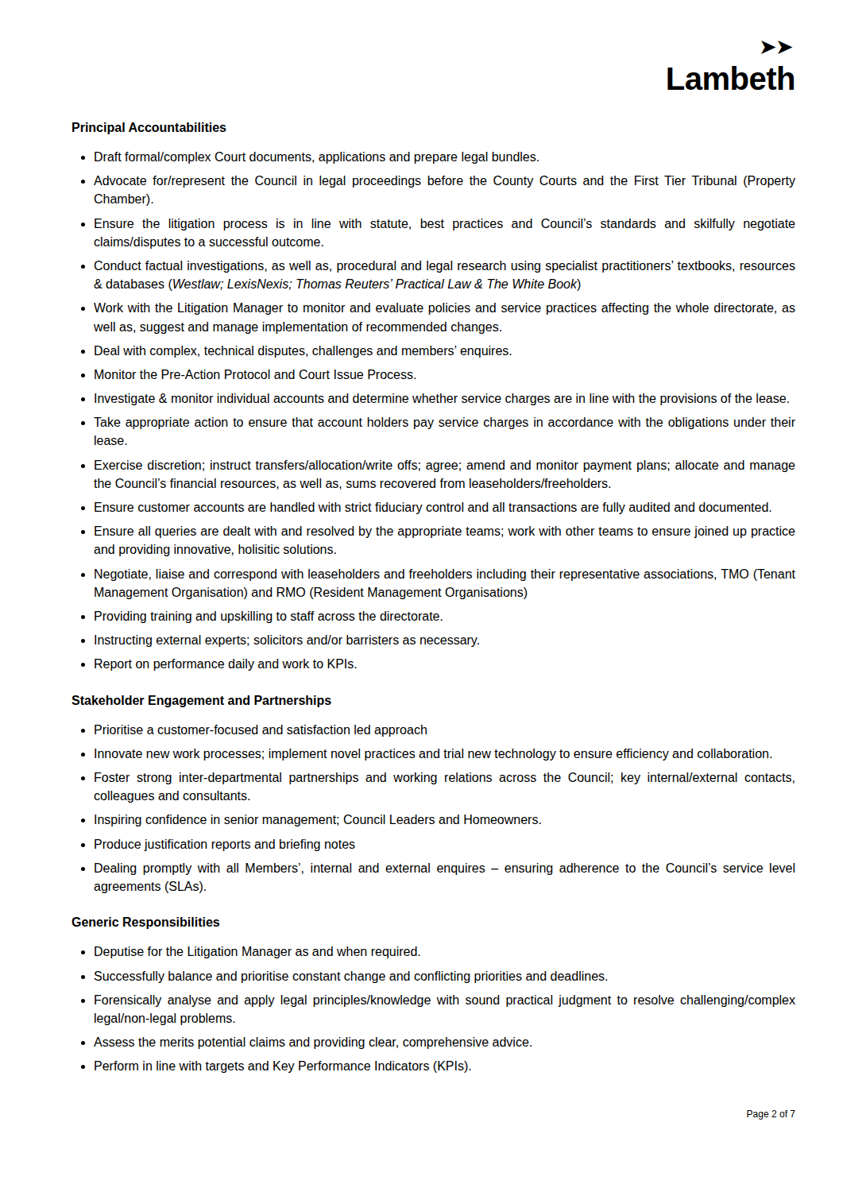➤➤ Lambeth
Principal Accountabilities
Draft formal/complex Court documents, applications and prepare legal bundles.
Advocate for/represent the Council in legal proceedings before the County Courts and the First Tier Tribunal (Property Chamber).
Ensure the litigation process is in line with statute, best practices and Council’s standards and skilfully negotiate claims/disputes to a successful outcome.
Conduct factual investigations, as well as, procedural and legal research using specialist practitioners’ textbooks, resources & databases (Westlaw; LexisNexis; Thomas Reuters’ Practical Law & The White Book)
Work with the Litigation Manager to monitor and evaluate policies and service practices affecting the whole directorate, as well as, suggest and manage implementation of recommended changes.
Deal with complex, technical disputes, challenges and members’ enquires.
Monitor the Pre-Action Protocol and Court Issue Process.
Investigate & monitor individual accounts and determine whether service charges are in line with the provisions of the lease.
Take appropriate action to ensure that account holders pay service charges in accordance with the obligations under their lease.
Exercise discretion; instruct transfers/allocation/write offs; agree; amend and monitor payment plans; allocate and manage the Council’s financial resources, as well as, sums recovered from leaseholders/freeholders.
Ensure customer accounts are handled with strict fiduciary control and all transactions are fully audited and documented.
Ensure all queries are dealt with and resolved by the appropriate teams; work with other teams to ensure joined up practice and providing innovative, holisitic solutions.
Negotiate, liaise and correspond with leaseholders and freeholders including their representative associations, TMO (Tenant Management Organisation) and RMO (Resident Management Organisations)
Providing training and upskilling to staff across the directorate.
Instructing external experts; solicitors and/or barristers as necessary.
Report on performance daily and work to KPIs.
Stakeholder Engagement and Partnerships
Prioritise a customer-focused and satisfaction led approach
Innovate new work processes; implement novel practices and trial new technology to ensure efficiency and collaboration.
Foster strong inter-departmental partnerships and working relations across the Council; key internal/external contacts, colleagues and consultants.
Inspiring confidence in senior management; Council Leaders and Homeowners.
Produce justification reports and briefing notes
Dealing promptly with all Members’, internal and external enquires – ensuring adherence to the Council’s service level agreements (SLAs).
Generic Responsibilities
Deputise for the Litigation Manager as and when required.
Successfully balance and prioritise constant change and conflicting priorities and deadlines.
Forensically analyse and apply legal principles/knowledge with sound practical judgment to resolve challenging/complex legal/non-legal problems.
Assess the merits potential claims and providing clear, comprehensive advice.
Perform in line with targets and Key Performance Indicators (KPIs).
Page 2 of 7